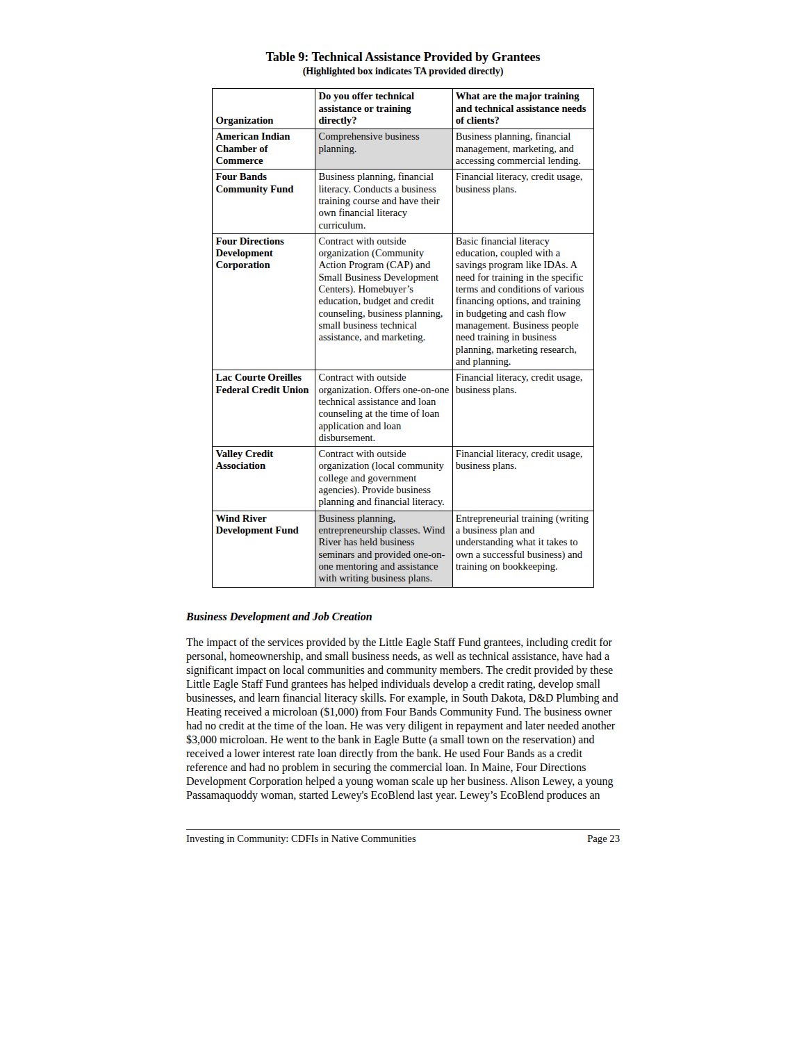Table 9: Technical Assistance Provided by Grantees
(Highlighted box indicates TA provided directly)
| Organization | Do you offer technical assistance or training directly? | What are the major training and technical assistance needs of clients? |
| --- | --- | --- |
| American Indian Chamber of Commerce | Comprehensive business planning. | Business planning, financial management, marketing, and accessing commercial lending. |
| Four Bands Community Fund | Business planning, financial literacy. Conducts a business training course and have their own financial literacy curriculum. | Financial literacy, credit usage, business plans. |
| Four Directions Development Corporation | Contract with outside organization (Community Action Program (CAP) and Small Business Development Centers). Homebuyer’s education, budget and credit counseling, business planning, small business technical assistance, and marketing. | Basic financial literacy education, coupled with a savings program like IDAs. A need for training in the specific terms and conditions of various financing options, and training in budgeting and cash flow management. Business people need training in business planning, marketing research, and planning. |
| Lac Courte Oreilles Federal Credit Union | Contract with outside organization. Offers one-on-one technical assistance and loan counseling at the time of loan application and loan disbursement. | Financial literacy, credit usage, business plans. |
| Valley Credit Association | Contract with outside organization (local community college and government agencies). Provide business planning and financial literacy. | Financial literacy, credit usage, business plans. |
| Wind River Development Fund | Business planning, entrepreneurship classes. Wind River has held business seminars and provided one-on-one mentoring and assistance with writing business plans. | Entrepreneurial training (writing a business plan and understanding what it takes to own a successful business) and training on bookkeeping. |
Business Development and Job Creation
The impact of the services provided by the Little Eagle Staff Fund grantees, including credit for personal, homeownership, and small business needs, as well as technical assistance, have had a significant impact on local communities and community members. The credit provided by these Little Eagle Staff Fund grantees has helped individuals develop a credit rating, develop small businesses, and learn financial literacy skills. For example, in South Dakota, D&D Plumbing and Heating received a microloan ($1,000) from Four Bands Community Fund. The business owner had no credit at the time of the loan. He was very diligent in repayment and later needed another $3,000 microloan. He went to the bank in Eagle Butte (a small town on the reservation) and received a lower interest rate loan directly from the bank. He used Four Bands as a credit reference and had no problem in securing the commercial loan. In Maine, Four Directions Development Corporation helped a young woman scale up her business. Alison Lewey, a young Passamaquoddy woman, started Lewey's EcoBlend last year. Lewey’s EcoBlend produces an
Investing in Community: CDFIs in Native Communities Page 23